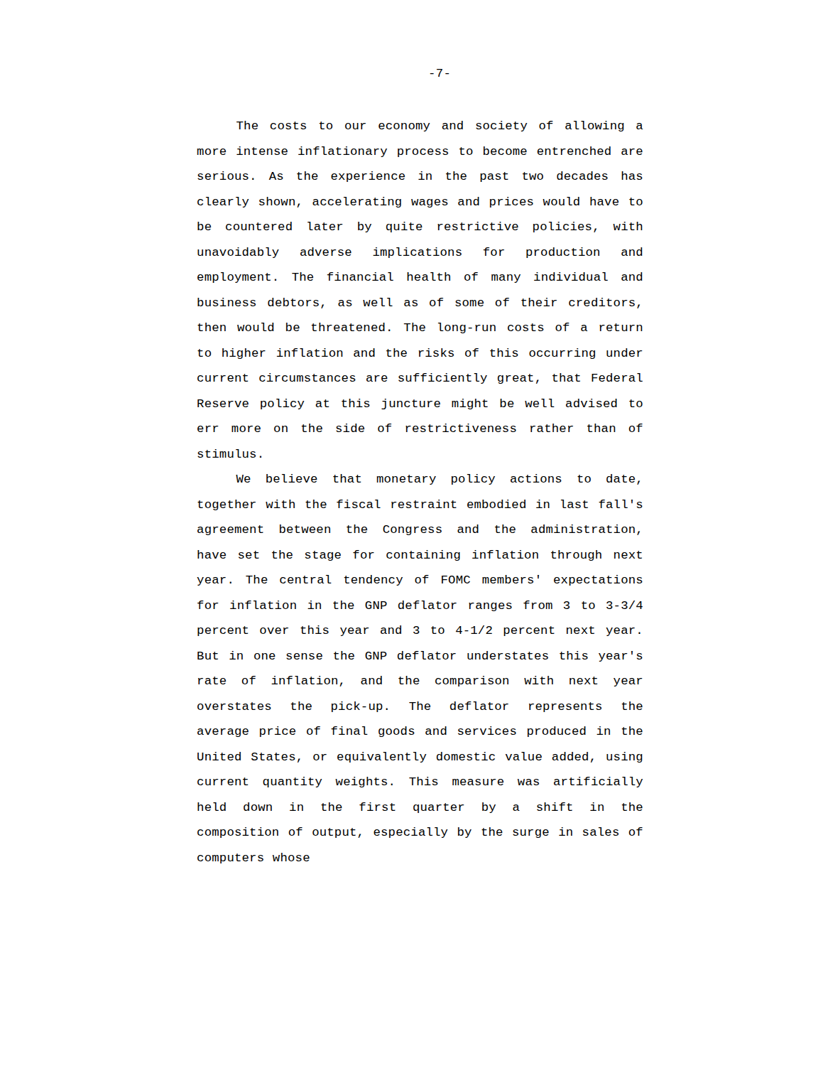-7-
The costs to our economy and society of allowing a more intense inflationary process to become entrenched are serious. As the experience in the past two decades has clearly shown, accelerating wages and prices would have to be countered later by quite restrictive policies, with unavoidably adverse implications for production and employment. The financial health of many individual and business debtors, as well as of some of their creditors, then would be threatened. The long-run costs of a return to higher inflation and the risks of this occurring under current circumstances are sufficiently great, that Federal Reserve policy at this juncture might be well advised to err more on the side of restrictiveness rather than of stimulus.
We believe that monetary policy actions to date, together with the fiscal restraint embodied in last fall's agreement between the Congress and the administration, have set the stage for containing inflation through next year. The central tendency of FOMC members' expectations for inflation in the GNP deflator ranges from 3 to 3-3/4 percent over this year and 3 to 4-1/2 percent next year. But in one sense the GNP deflator understates this year's rate of inflation, and the comparison with next year overstates the pick-up. The deflator represents the average price of final goods and services produced in the United States, or equivalently domestic value added, using current quantity weights. This measure was artificially held down in the first quarter by a shift in the composition of output, especially by the surge in sales of computers whose